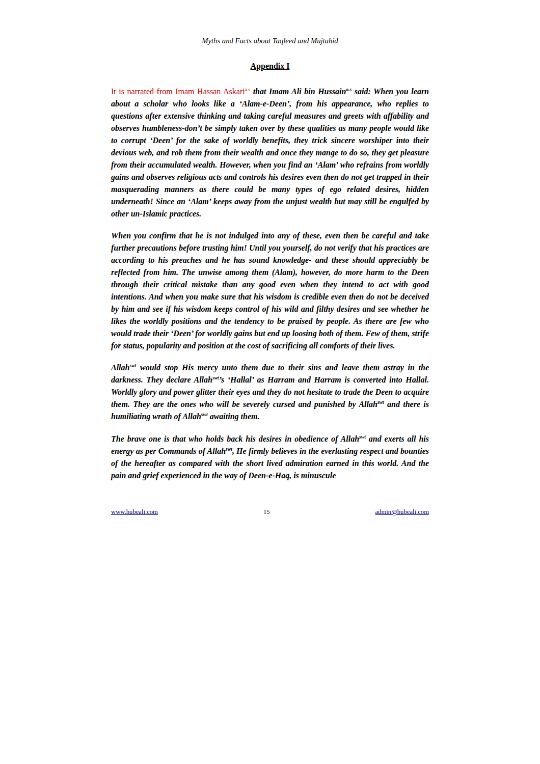Myths and Facts about Taqleed and Mujtahid
Appendix I
It is narrated from Imam Hassan Askaria.s that Imam Ali bin Hussaina.s said: When you learn about a scholar who looks like a ‘Alam-e-Deen’, from his appearance, who replies to questions after extensive thinking and taking careful measures and greets with affability and observes humbleness-don’t be simply taken over by these qualities as many people would like to corrupt ‘Deen’ for the sake of worldly benefits, they trick sincere worshiper into their devious web, and rob them from their wealth and once they mange to do so, they get pleasure from their accumulated wealth. However, when you find an ‘Alam’ who refrains from worldly gains and observes religious acts and controls his desires even then do not get trapped in their masquerading manners as there could be many types of ego related desires, hidden underneath! Since an ‘Alam’ keeps away from the unjust wealth but may still be engulfed by other un-Islamic practices.
When you confirm that he is not indulged into any of these, even then be careful and take further precautions before trusting him! Until you yourself, do not verify that his practices are according to his preaches and he has sound knowledge- and these should appreciably be reflected from him. The unwise among them (Alam), however, do more harm to the Deen through their critical mistake than any good even when they intend to act with good intentions. And when you make sure that his wisdom is credible even then do not be deceived by him and see if his wisdom keeps control of his wild and filthy desires and see whether he likes the worldly positions and the tendency to be praised by people. As there are few who would trade their ‘Deen’ for worldly gains but end up loosing both of them. Few of them, strife for status, popularity and position at the cost of sacrificing all comforts of their lives.
Allahswt would stop His mercy unto them due to their sins and leave them astray in the darkness. They declare Allahswt’s ‘Hallal’ as Harram and Harram is converted into Hallal. Worldly glory and power glitter their eyes and they do not hesitate to trade the Deen to acquire them. They are the ones who will be severely cursed and punished by Allahswt and there is humiliating wrath of Allahswt awaiting them.
The brave one is that who holds back his desires in obedience of Allahswt and exerts all his energy as per Commands of Allahswt, He firmly believes in the everlasting respect and bounties of the hereafter as compared with the short lived admiration earned in this world. And the pain and grief experienced in the way of Deen-e-Haq, is minuscule
www.hubeali.com 15 admin@hubeali.com